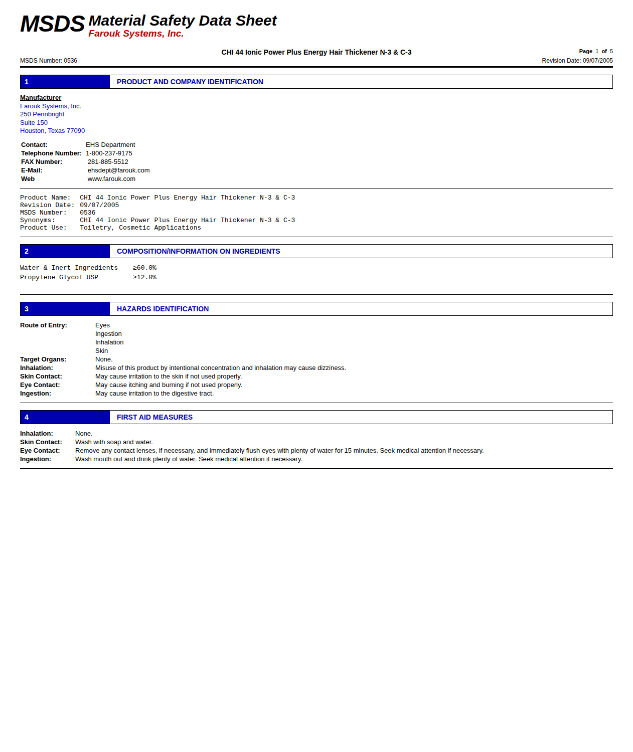MSDS
Material Safety Data Sheet
Farouk Systems, Inc.
CHI 44 Ionic Power Plus Energy Hair Thickener N-3 & C-3 Page 1 of 5
MSDS Number: 0536 Revision Date: 09/07/2005
1
PRODUCT AND COMPANY IDENTIFICATION
Manufacturer
Farouk Systems, Inc.
250 Pennbright
Suite 150
Houston, Texas 77090
| Contact: | EHS Department |
| Telephone Number: | 1-800-237-9175 |
| FAX Number: | 281-885-5512 |
| E-Mail: | ehsdept@farouk.com |
| Web | www.farouk.com |
| Product Name: | CHI 44 Ionic Power Plus Energy Hair Thickener N-3 & C-3 |
| Revision Date: | 09/07/2005 |
| MSDS Number: | 0536 |
| Synonyms: | CHI 44 Ionic Power Plus Energy Hair Thickener N-3 & C-3 |
| Product Use: | Toiletry, Cosmetic Applications |
2
COMPOSITION/INFORMATION ON INGREDIENTS
| Water & Inert Ingredients | ≥60.0% |
| Propylene Glycol USP | ≥12.0% |
3
HAZARDS IDENTIFICATION
| Route of Entry: | Eyes |
| | Ingestion |
| | Inhalation |
| | Skin |
| Target Organs: | None. |
| Inhalation: | Misuse of this product by intentional concentration and inhalation may cause dizziness. |
| Skin Contact: | May cause irritation to the skin if not used properly. |
| Eye Contact: | May cause itching and burning if not used properly. |
| Ingestion: | May cause irritation to the digestive tract. |
4
FIRST AID MEASURES
| Inhalation: | None. |
| Skin Contact: | Wash with soap and water. |
| Eye Contact: | Remove any contact lenses, if necessary, and immediately flush eyes with plenty of water for 15 minutes. Seek medical attention if necessary. |
| Ingestion: | Wash mouth out and drink plenty of water. Seek medical attention if necessary. |